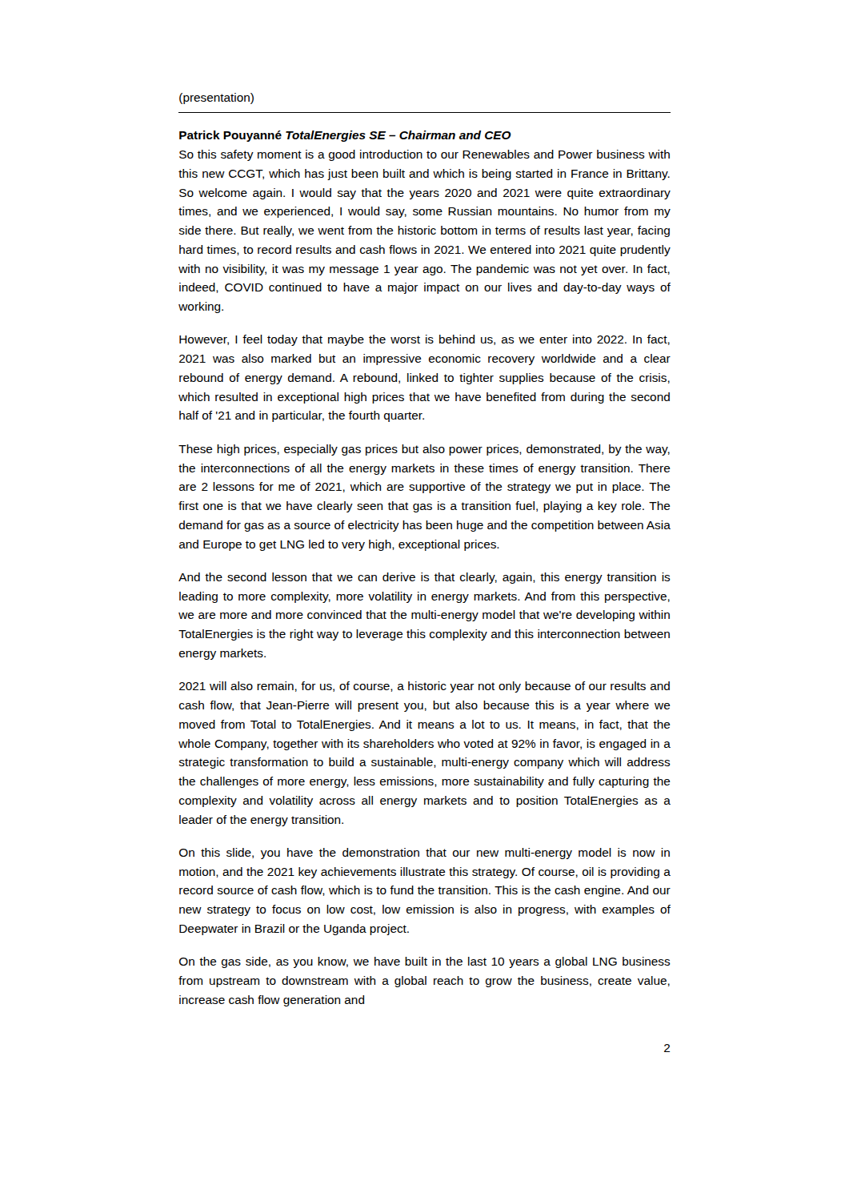(presentation)
Patrick Pouyanné TotalEnergies SE – Chairman and CEO
So this safety moment is a good introduction to our Renewables and Power business with this new CCGT, which has just been built and which is being started in France in Brittany. So welcome again. I would say that the years 2020 and 2021 were quite extraordinary times, and we experienced, I would say, some Russian mountains. No humor from my side there. But really, we went from the historic bottom in terms of results last year, facing hard times, to record results and cash flows in 2021. We entered into 2021 quite prudently with no visibility, it was my message 1 year ago. The pandemic was not yet over. In fact, indeed, COVID continued to have a major impact on our lives and day-to-day ways of working.
However, I feel today that maybe the worst is behind us, as we enter into 2022. In fact, 2021 was also marked but an impressive economic recovery worldwide and a clear rebound of energy demand. A rebound, linked to tighter supplies because of the crisis, which resulted in exceptional high prices that we have benefited from during the second half of '21 and in particular, the fourth quarter.
These high prices, especially gas prices but also power prices, demonstrated, by the way, the interconnections of all the energy markets in these times of energy transition. There are 2 lessons for me of 2021, which are supportive of the strategy we put in place. The first one is that we have clearly seen that gas is a transition fuel, playing a key role. The demand for gas as a source of electricity has been huge and the competition between Asia and Europe to get LNG led to very high, exceptional prices.
And the second lesson that we can derive is that clearly, again, this energy transition is leading to more complexity, more volatility in energy markets. And from this perspective, we are more and more convinced that the multi-energy model that we're developing within TotalEnergies is the right way to leverage this complexity and this interconnection between energy markets.
2021 will also remain, for us, of course, a historic year not only because of our results and cash flow, that Jean-Pierre will present you, but also because this is a year where we moved from Total to TotalEnergies. And it means a lot to us. It means, in fact, that the whole Company, together with its shareholders who voted at 92% in favor, is engaged in a strategic transformation to build a sustainable, multi-energy company which will address the challenges of more energy, less emissions, more sustainability and fully capturing the complexity and volatility across all energy markets and to position TotalEnergies as a leader of the energy transition.
On this slide, you have the demonstration that our new multi-energy model is now in motion, and the 2021 key achievements illustrate this strategy. Of course, oil is providing a record source of cash flow, which is to fund the transition. This is the cash engine. And our new strategy to focus on low cost, low emission is also in progress, with examples of Deepwater in Brazil or the Uganda project.
On the gas side, as you know, we have built in the last 10 years a global LNG business from upstream to downstream with a global reach to grow the business, create value, increase cash flow generation and
2